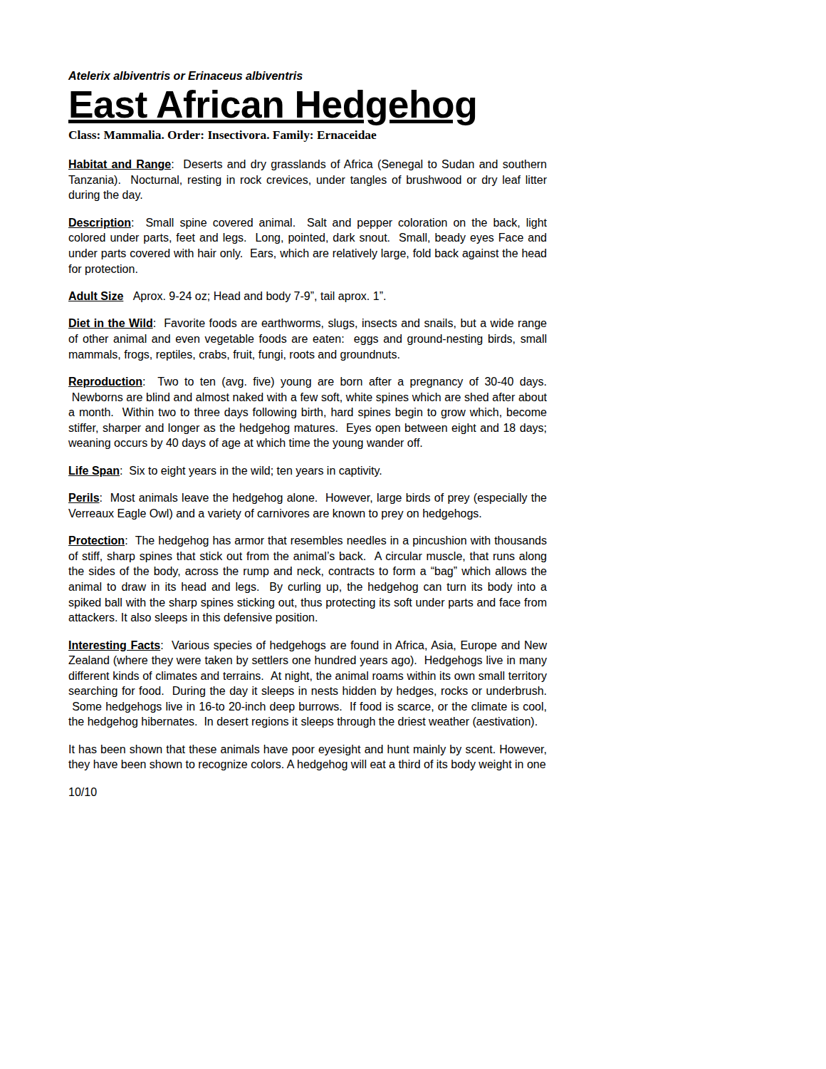Atelerix albiventris or Erinaceus albiventris
East African Hedgehog
Class: Mammalia. Order: Insectivora. Family: Ernaceidae
Habitat and Range: Deserts and dry grasslands of Africa (Senegal to Sudan and southern Tanzania). Nocturnal, resting in rock crevices, under tangles of brushwood or dry leaf litter during the day.
Description: Small spine covered animal. Salt and pepper coloration on the back, light colored under parts, feet and legs. Long, pointed, dark snout. Small, beady eyes Face and under parts covered with hair only. Ears, which are relatively large, fold back against the head for protection.
Adult Size Aprox. 9-24 oz; Head and body 7-9”, tail aprox. 1”.
Diet in the Wild: Favorite foods are earthworms, slugs, insects and snails, but a wide range of other animal and even vegetable foods are eaten: eggs and ground-nesting birds, small mammals, frogs, reptiles, crabs, fruit, fungi, roots and groundnuts.
Reproduction: Two to ten (avg. five) young are born after a pregnancy of 30-40 days. Newborns are blind and almost naked with a few soft, white spines which are shed after about a month. Within two to three days following birth, hard spines begin to grow which, become stiffer, sharper and longer as the hedgehog matures. Eyes open between eight and 18 days; weaning occurs by 40 days of age at which time the young wander off.
Life Span: Six to eight years in the wild; ten years in captivity.
Perils: Most animals leave the hedgehog alone. However, large birds of prey (especially the Verreaux Eagle Owl) and a variety of carnivores are known to prey on hedgehogs.
Protection: The hedgehog has armor that resembles needles in a pincushion with thousands of stiff, sharp spines that stick out from the animal’s back. A circular muscle, that runs along the sides of the body, across the rump and neck, contracts to form a “bag” which allows the animal to draw in its head and legs. By curling up, the hedgehog can turn its body into a spiked ball with the sharp spines sticking out, thus protecting its soft under parts and face from attackers. It also sleeps in this defensive position.
Interesting Facts: Various species of hedgehogs are found in Africa, Asia, Europe and New Zealand (where they were taken by settlers one hundred years ago). Hedgehogs live in many different kinds of climates and terrains. At night, the animal roams within its own small territory searching for food. During the day it sleeps in nests hidden by hedges, rocks or underbrush. Some hedgehogs live in 16-to 20-inch deep burrows. If food is scarce, or the climate is cool, the hedgehog hibernates. In desert regions it sleeps through the driest weather (aestivation).
It has been shown that these animals have poor eyesight and hunt mainly by scent. However, they have been shown to recognize colors. A hedgehog will eat a third of its body weight in one
10/10